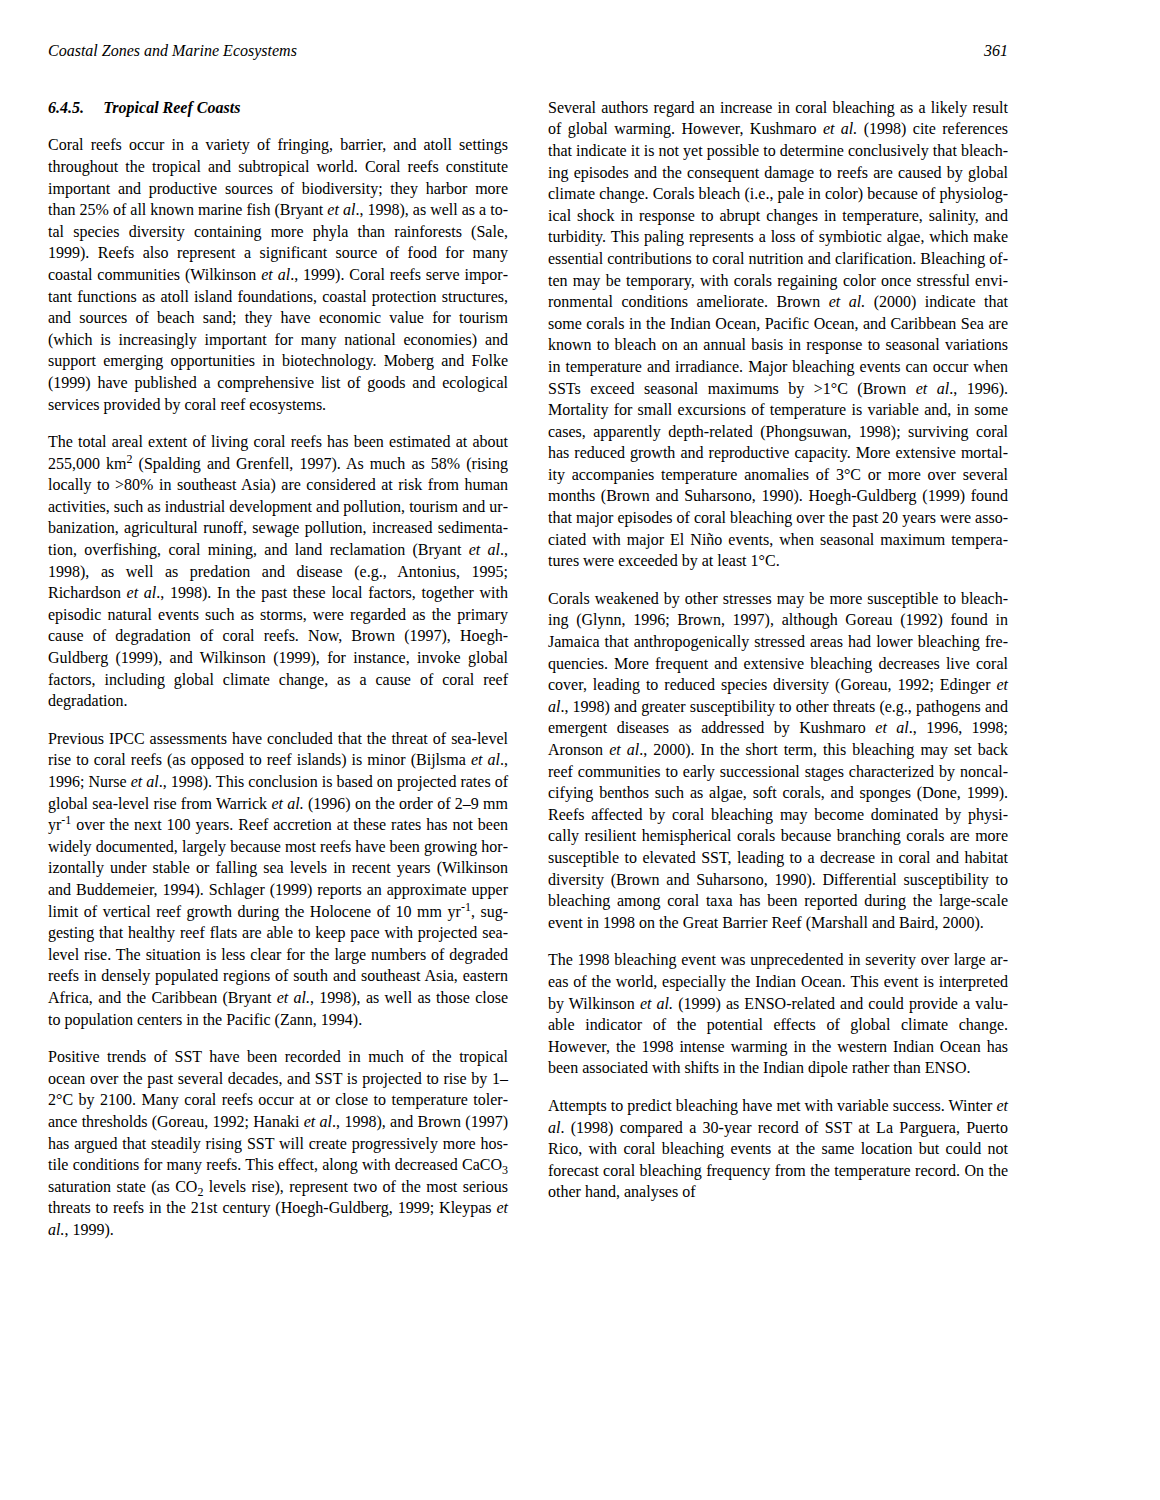Coastal Zones and Marine Ecosystems 361
6.4.5. Tropical Reef Coasts
Coral reefs occur in a variety of fringing, barrier, and atoll settings throughout the tropical and subtropical world. Coral reefs constitute important and productive sources of biodiversity; they harbor more than 25% of all known marine fish (Bryant et al., 1998), as well as a total species diversity containing more phyla than rainforests (Sale, 1999). Reefs also represent a significant source of food for many coastal communities (Wilkinson et al., 1999). Coral reefs serve important functions as atoll island foundations, coastal protection structures, and sources of beach sand; they have economic value for tourism (which is increasingly important for many national economies) and support emerging opportunities in biotechnology. Moberg and Folke (1999) have published a comprehensive list of goods and ecological services provided by coral reef ecosystems.
The total areal extent of living coral reefs has been estimated at about 255,000 km2 (Spalding and Grenfell, 1997). As much as 58% (rising locally to >80% in southeast Asia) are considered at risk from human activities, such as industrial development and pollution, tourism and urbanization, agricultural runoff, sewage pollution, increased sedimentation, overfishing, coral mining, and land reclamation (Bryant et al., 1998), as well as predation and disease (e.g., Antonius, 1995; Richardson et al., 1998). In the past these local factors, together with episodic natural events such as storms, were regarded as the primary cause of degradation of coral reefs. Now, Brown (1997), Hoegh-Guldberg (1999), and Wilkinson (1999), for instance, invoke global factors, including global climate change, as a cause of coral reef degradation.
Previous IPCC assessments have concluded that the threat of sea-level rise to coral reefs (as opposed to reef islands) is minor (Bijlsma et al., 1996; Nurse et al., 1998). This conclusion is based on projected rates of global sea-level rise from Warrick et al. (1996) on the order of 2–9 mm yr-1 over the next 100 years. Reef accretion at these rates has not been widely documented, largely because most reefs have been growing horizontally under stable or falling sea levels in recent years (Wilkinson and Buddemeier, 1994). Schlager (1999) reports an approximate upper limit of vertical reef growth during the Holocene of 10 mm yr-1, suggesting that healthy reef flats are able to keep pace with projected sea-level rise. The situation is less clear for the large numbers of degraded reefs in densely populated regions of south and southeast Asia, eastern Africa, and the Caribbean (Bryant et al., 1998), as well as those close to population centers in the Pacific (Zann, 1994).
Positive trends of SST have been recorded in much of the tropical ocean over the past several decades, and SST is projected to rise by 1–2°C by 2100. Many coral reefs occur at or close to temperature tolerance thresholds (Goreau, 1992; Hanaki et al., 1998), and Brown (1997) has argued that steadily rising SST will create progressively more hostile conditions for many reefs. This effect, along with decreased CaCO3 saturation state (as CO2 levels rise), represent two of the most serious threats to reefs in the 21st century (Hoegh-Guldberg, 1999; Kleypas et al., 1999).
Several authors regard an increase in coral bleaching as a likely result of global warming. However, Kushmaro et al. (1998) cite references that indicate it is not yet possible to determine conclusively that bleaching episodes and the consequent damage to reefs are caused by global climate change. Corals bleach (i.e., pale in color) because of physiological shock in response to abrupt changes in temperature, salinity, and turbidity. This paling represents a loss of symbiotic algae, which make essential contributions to coral nutrition and clarification. Bleaching often may be temporary, with corals regaining color once stressful environmental conditions ameliorate. Brown et al. (2000) indicate that some corals in the Indian Ocean, Pacific Ocean, and Caribbean Sea are known to bleach on an annual basis in response to seasonal variations in temperature and irradiance. Major bleaching events can occur when SSTs exceed seasonal maximums by >1°C (Brown et al., 1996). Mortality for small excursions of temperature is variable and, in some cases, apparently depth-related (Phongsuwan, 1998); surviving coral has reduced growth and reproductive capacity. More extensive mortality accompanies temperature anomalies of 3°C or more over several months (Brown and Suharsono, 1990). Hoegh-Guldberg (1999) found that major episodes of coral bleaching over the past 20 years were associated with major El Niño events, when seasonal maximum temperatures were exceeded by at least 1°C.
Corals weakened by other stresses may be more susceptible to bleaching (Glynn, 1996; Brown, 1997), although Goreau (1992) found in Jamaica that anthropogenically stressed areas had lower bleaching frequencies. More frequent and extensive bleaching decreases live coral cover, leading to reduced species diversity (Goreau, 1992; Edinger et al., 1998) and greater susceptibility to other threats (e.g., pathogens and emergent diseases as addressed by Kushmaro et al., 1996, 1998; Aronson et al., 2000). In the short term, this bleaching may set back reef communities to early successional stages characterized by noncalcifying benthos such as algae, soft corals, and sponges (Done, 1999). Reefs affected by coral bleaching may become dominated by physically resilient hemispherical corals because branching corals are more susceptible to elevated SST, leading to a decrease in coral and habitat diversity (Brown and Suharsono, 1990). Differential susceptibility to bleaching among coral taxa has been reported during the large-scale event in 1998 on the Great Barrier Reef (Marshall and Baird, 2000).
The 1998 bleaching event was unprecedented in severity over large areas of the world, especially the Indian Ocean. This event is interpreted by Wilkinson et al. (1999) as ENSO-related and could provide a valuable indicator of the potential effects of global climate change. However, the 1998 intense warming in the western Indian Ocean has been associated with shifts in the Indian dipole rather than ENSO.
Attempts to predict bleaching have met with variable success. Winter et al. (1998) compared a 30-year record of SST at La Parguera, Puerto Rico, with coral bleaching events at the same location but could not forecast coral bleaching frequency from the temperature record. On the other hand, analyses of